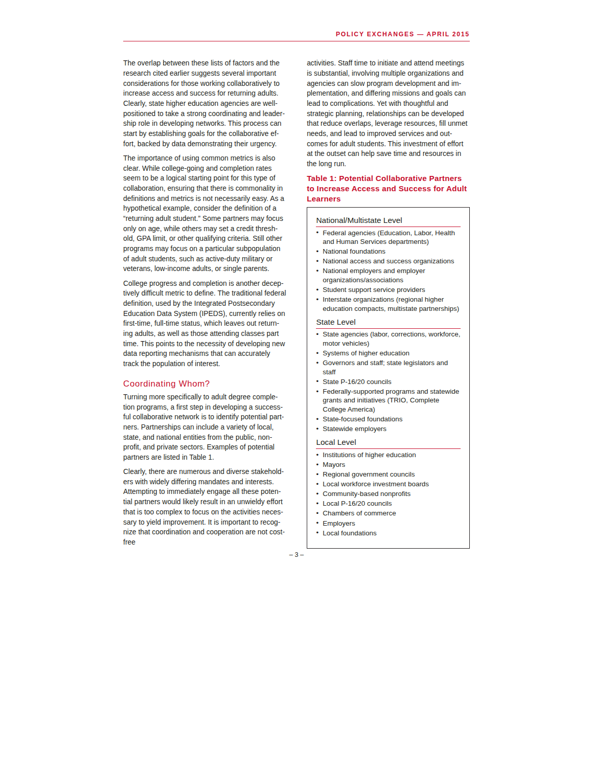POLICY EXCHANGES — APRIL 2015
The overlap between these lists of factors and the research cited earlier suggests several important considerations for those working collaboratively to increase access and success for returning adults. Clearly, state higher education agencies are well-positioned to take a strong coordinating and leadership role in developing networks. This process can start by establishing goals for the collaborative effort, backed by data demonstrating their urgency.
The importance of using common metrics is also clear. While college-going and completion rates seem to be a logical starting point for this type of collaboration, ensuring that there is commonality in definitions and metrics is not necessarily easy. As a hypothetical example, consider the definition of a “returning adult student.” Some partners may focus only on age, while others may set a credit threshold, GPA limit, or other qualifying criteria. Still other programs may focus on a particular subpopulation of adult students, such as active-duty military or veterans, low-income adults, or single parents.
College progress and completion is another deceptively difficult metric to define. The traditional federal definition, used by the Integrated Postsecondary Education Data System (IPEDS), currently relies on first-time, full-time status, which leaves out returning adults, as well as those attending classes part time. This points to the necessity of developing new data reporting mechanisms that can accurately track the population of interest.
Coordinating Whom?
Turning more specifically to adult degree completion programs, a first step in developing a successful collaborative network is to identify potential partners. Partnerships can include a variety of local, state, and national entities from the public, nonprofit, and private sectors. Examples of potential partners are listed in Table 1.
Clearly, there are numerous and diverse stakeholders with widely differing mandates and interests. Attempting to immediately engage all these potential partners would likely result in an unwieldy effort that is too complex to focus on the activities necessary to yield improvement. It is important to recognize that coordination and cooperation are not cost-free
activities. Staff time to initiate and attend meetings is substantial, involving multiple organizations and agencies can slow program development and implementation, and differing missions and goals can lead to complications. Yet with thoughtful and strategic planning, relationships can be developed that reduce overlaps, leverage resources, fill unmet needs, and lead to improved services and outcomes for adult students. This investment of effort at the outset can help save time and resources in the long run.
Table 1: Potential Collaborative Partners to Increase Access and Success for Adult Learners
National/Multistate Level
Federal agencies (Education, Labor, Health and Human Services departments)
National foundations
National access and success organizations
National employers and employer organizations/associations
Student support service providers
Interstate organizations (regional higher education compacts, multistate partnerships)
State Level
State agencies (labor, corrections, workforce, motor vehicles)
Systems of higher education
Governors and staff; state legislators and staff
State P-16/20 councils
Federally-supported programs and statewide grants and initiatives (TRIO, Complete College America)
State-focused foundations
Statewide employers
Local Level
Institutions of higher education
Mayors
Regional government councils
Local workforce investment boards
Community-based nonprofits
Local P-16/20 councils
Chambers of commerce
Employers
Local foundations
– 3 –